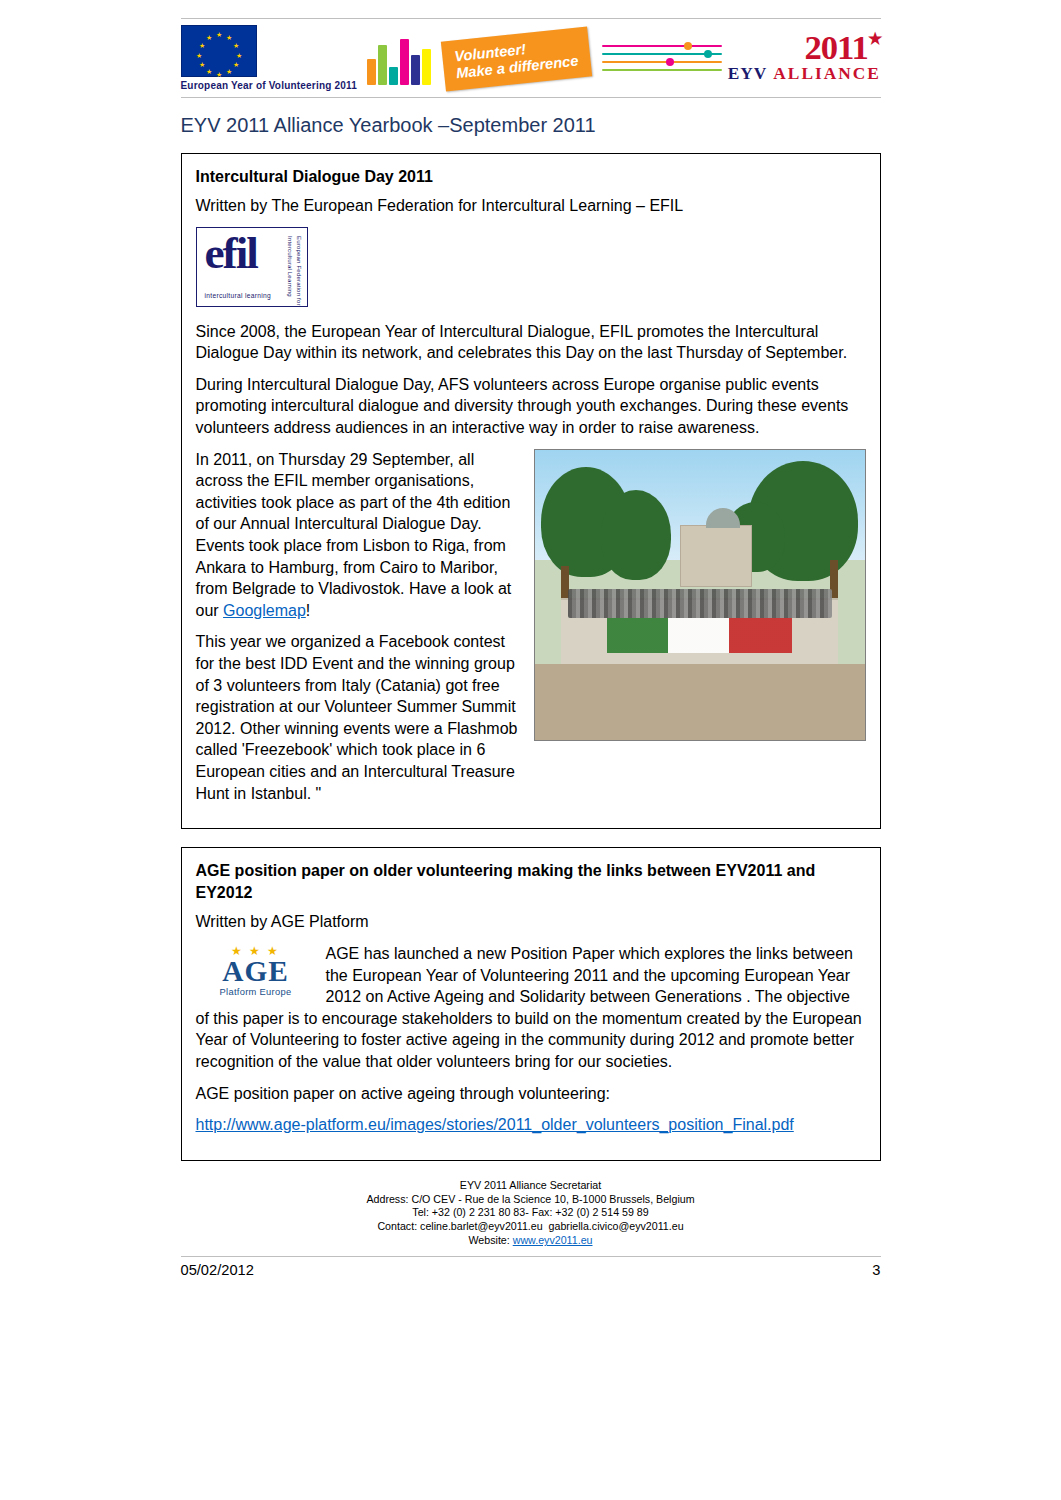★ ★ ★ ★ ★ ★ ★ ★ ★ ★ ★ ★
European Year of Volunteering 2011
Volunteer!
Make a difference
2011★
EYV ALLIANCE
EYV 2011 Alliance Yearbook –September 2011
Intercultural Dialogue Day 2011
Written by The European Federation for Intercultural Learning – EFIL
efil
intercultural learning
European Federation for Intercultural Learning
Since 2008, the European Year of Intercultural Dialogue, EFIL promotes the Intercultural Dialogue Day within its network, and celebrates this Day on the last Thursday of September.
During Intercultural Dialogue Day, AFS volunteers across Europe organise public events promoting intercultural dialogue and diversity through youth exchanges. During these events volunteers address audiences in an interactive way in order to raise awareness.
In 2011, on Thursday 29 September, all across the EFIL member organisations, activities took place as part of the 4th edition of our Annual Intercultural Dialogue Day. Events took place from Lisbon to Riga, from Ankara to Hamburg, from Cairo to Maribor, from Belgrade to Vladivostok. Have a look at our Googlemap!
This year we organized a Facebook contest for the best IDD Event and the winning group of 3 volunteers from Italy (Catania) got free registration at our Volunteer Summer Summit 2012. Other winning events were a Flashmob called 'Freezebook' which took place in 6 European cities and an Intercultural Treasure Hunt in Istanbul. "
AGE position paper on older volunteering making the links between EYV2011 and EY2012
Written by AGE Platform
★ ★ ★
AGE
Platform Europe
AGE has launched a new Position Paper which explores the links between the European Year of Volunteering 2011 and the upcoming European Year 2012 on Active Ageing and Solidarity between Generations . The objective of this paper is to encourage stakeholders to build on the momentum created by the European Year of Volunteering to foster active ageing in the community during 2012 and promote better recognition of the value that older volunteers bring for our societies.
AGE position paper on active ageing through volunteering:
http://www.age-platform.eu/images/stories/2011_older_volunteers_position_Final.pdf
EYV 2011 Alliance Secretariat
Address: C/O CEV - Rue de la Science 10, B-1000 Brussels, Belgium
Tel: +32 (0) 2 231 80 83- Fax: +32 (0) 2 514 59 89
Contact: celine.barlet@eyv2011.eu gabriella.civico@eyv2011.eu
Website: www.eyv2011.eu
05/02/2012 3